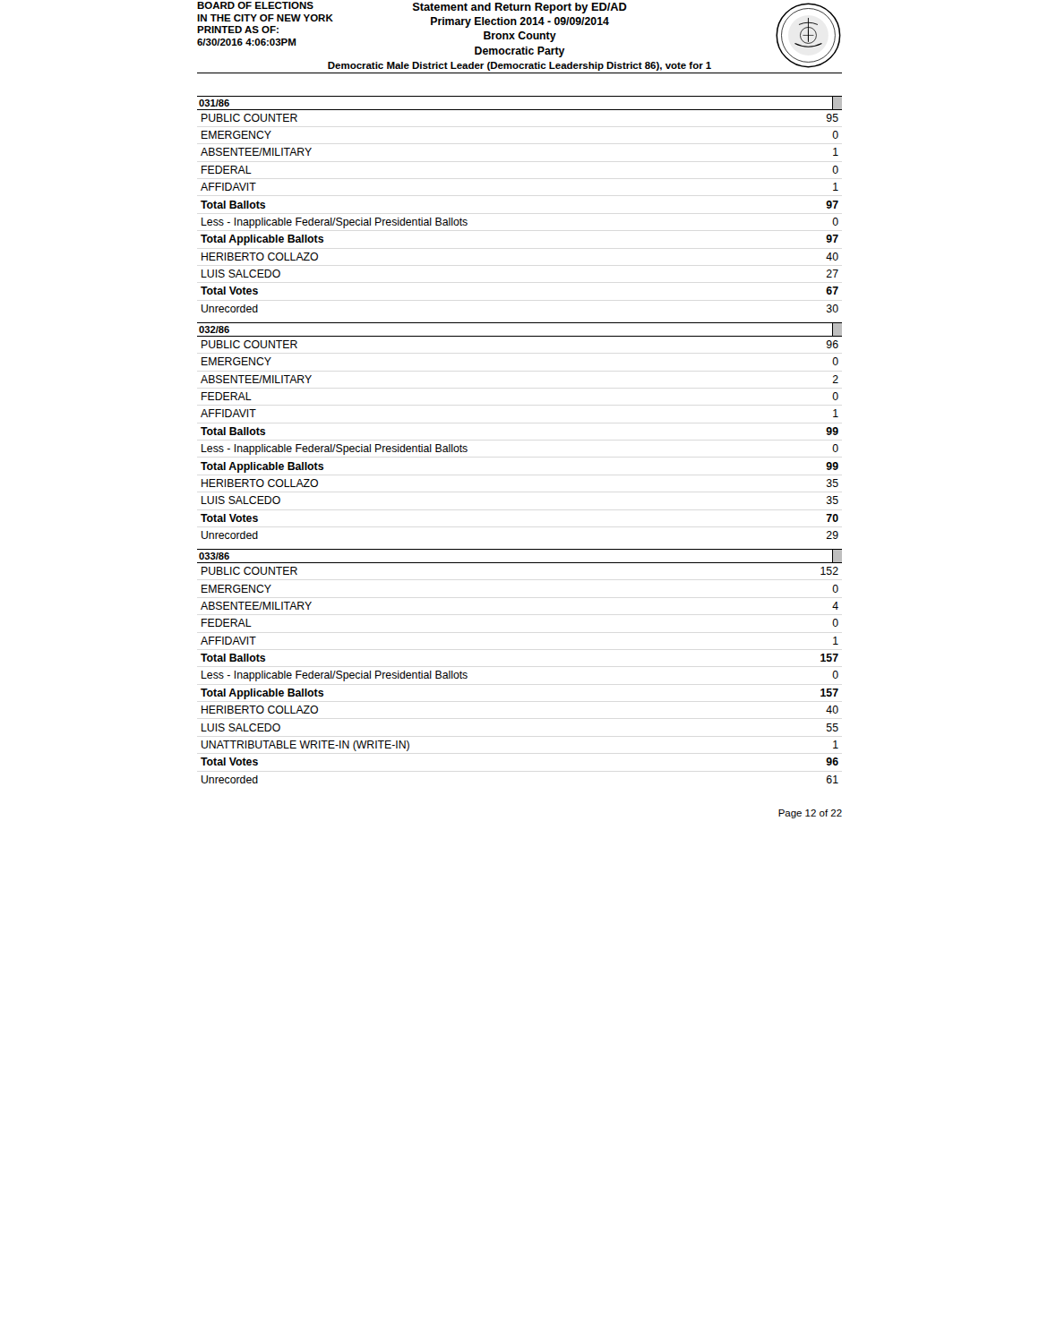BOARD OF ELECTIONS
IN THE CITY OF NEW YORK
PRINTED AS OF:
6/30/2016 4:06:03PM
Statement and Return Report by ED/AD
Primary Election 2014 - 09/09/2014
Bronx County
Democratic Party
Democratic Male District Leader (Democratic Leadership District 86), vote for 1
031/86
| PUBLIC COUNTER | 95 |
| EMERGENCY | 0 |
| ABSENTEE/MILITARY | 1 |
| FEDERAL | 0 |
| AFFIDAVIT | 1 |
| Total Ballots | 97 |
| Less - Inapplicable Federal/Special Presidential Ballots | 0 |
| Total Applicable Ballots | 97 |
| HERIBERTO COLLAZO | 40 |
| LUIS SALCEDO | 27 |
| Total Votes | 67 |
| Unrecorded | 30 |
032/86
| PUBLIC COUNTER | 96 |
| EMERGENCY | 0 |
| ABSENTEE/MILITARY | 2 |
| FEDERAL | 0 |
| AFFIDAVIT | 1 |
| Total Ballots | 99 |
| Less - Inapplicable Federal/Special Presidential Ballots | 0 |
| Total Applicable Ballots | 99 |
| HERIBERTO COLLAZO | 35 |
| LUIS SALCEDO | 35 |
| Total Votes | 70 |
| Unrecorded | 29 |
033/86
| PUBLIC COUNTER | 152 |
| EMERGENCY | 0 |
| ABSENTEE/MILITARY | 4 |
| FEDERAL | 0 |
| AFFIDAVIT | 1 |
| Total Ballots | 157 |
| Less - Inapplicable Federal/Special Presidential Ballots | 0 |
| Total Applicable Ballots | 157 |
| HERIBERTO COLLAZO | 40 |
| LUIS SALCEDO | 55 |
| UNATTRIBUTABLE WRITE-IN (WRITE-IN) | 1 |
| Total Votes | 96 |
| Unrecorded | 61 |
Page 12 of 22